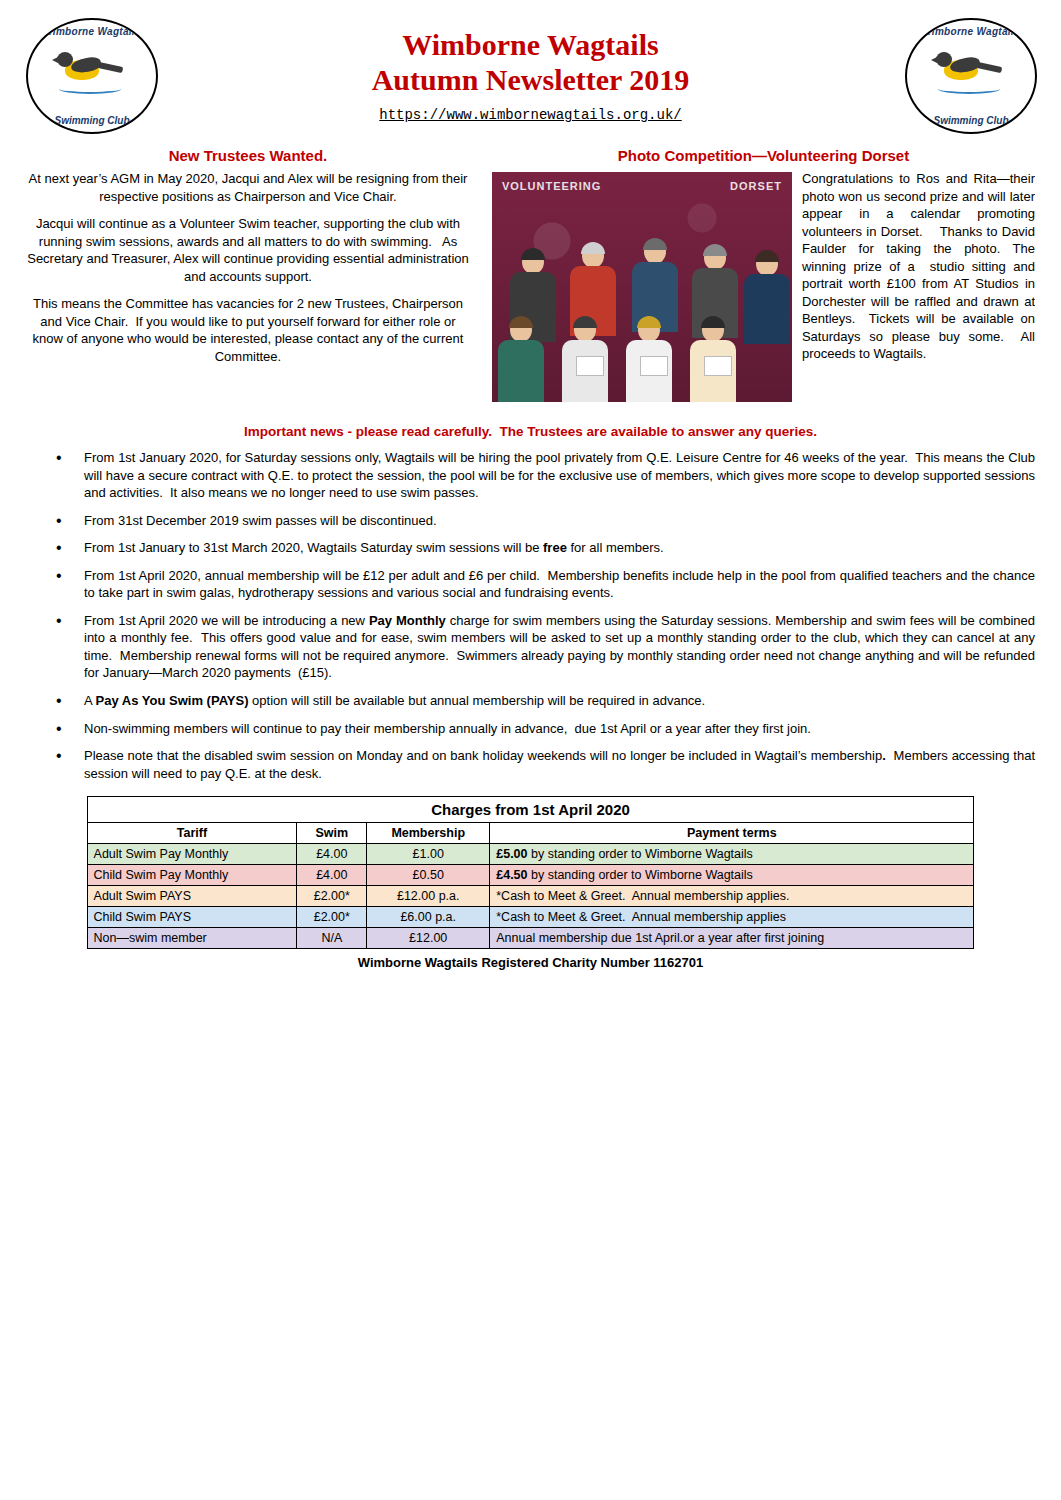Wimborne Wagtails
Swimming Club
Wimborne Wagtails
Autumn Newsletter 2019
https://www.wimbornewagtails.org.uk/
Wimborne Wagtails
Swimming Club
New Trustees Wanted.
At next year’s AGM in May 2020, Jacqui and Alex will be resigning from their respective positions as Chairperson and Vice Chair.
Jacqui will continue as a Volunteer Swim teacher, supporting the club with running swim sessions, awards and all matters to do with swimming. As Secretary and Treasurer, Alex will continue providing essential administration and accounts support.
This means the Committee has vacancies for 2 new Trustees, Chairperson and Vice Chair. If you would like to put yourself forward for either role or know of anyone who would be interested, please contact any of the current Committee.
Photo Competition—Volunteering Dorset
VOLUNTEERING
DORSET
Congratulations to Ros and Rita—their photo won us second prize and will later appear in a calendar promoting volunteers in Dorset. Thanks to David Faulder for taking the photo. The winning prize of a studio sitting and portrait worth £100 from AT Studios in Dorchester will be raffled and drawn at Bentleys. Tickets will be available on Saturdays so please buy some. All proceeds to Wagtails.
Important news - please read carefully. The Trustees are available to answer any queries.
From 1st January 2020, for Saturday sessions only, Wagtails will be hiring the pool privately from Q.E. Leisure Centre for 46 weeks of the year. This means the Club will have a secure contract with Q.E. to protect the session, the pool will be for the exclusive use of members, which gives more scope to develop supported sessions and activities. It also means we no longer need to use swim passes.
From 31st December 2019 swim passes will be discontinued.
From 1st January to 31st March 2020, Wagtails Saturday swim sessions will be free for all members.
From 1st April 2020, annual membership will be £12 per adult and £6 per child. Membership benefits include help in the pool from qualified teachers and the chance to take part in swim galas, hydrotherapy sessions and various social and fundraising events.
From 1st April 2020 we will be introducing a new Pay Monthly charge for swim members using the Saturday sessions. Membership and swim fees will be combined into a monthly fee. This offers good value and for ease, swim members will be asked to set up a monthly standing order to the club, which they can cancel at any time. Membership renewal forms will not be required anymore. Swimmers already paying by monthly standing order need not change anything and will be refunded for January—March 2020 payments (£15).
A Pay As You Swim (PAYS) option will still be available but annual membership will be required in advance.
Non-swimming members will continue to pay their membership annually in advance, due 1st April or a year after they first join.
Please note that the disabled swim session on Monday and on bank holiday weekends will no longer be included in Wagtail’s membership. Members accessing that session will need to pay Q.E. at the desk.
| Charges from 1st April 2020 |
| Tariff | Swim | Membership | Payment terms |
| Adult Swim Pay Monthly | £4.00 | £1.00 | £5.00 by standing order to Wimborne Wagtails |
| Child Swim Pay Monthly | £4.00 | £0.50 | £4.50 by standing order to Wimborne Wagtails |
| Adult Swim PAYS | £2.00* | £12.00 p.a. | *Cash to Meet & Greet. Annual membership applies. |
| Child Swim PAYS | £2.00* | £6.00 p.a. | *Cash to Meet & Greet. Annual membership applies |
| Non—swim member | N/A | £12.00 | Annual membership due 1st April.or a year after first joining |
Wimborne Wagtails Registered Charity Number 1162701